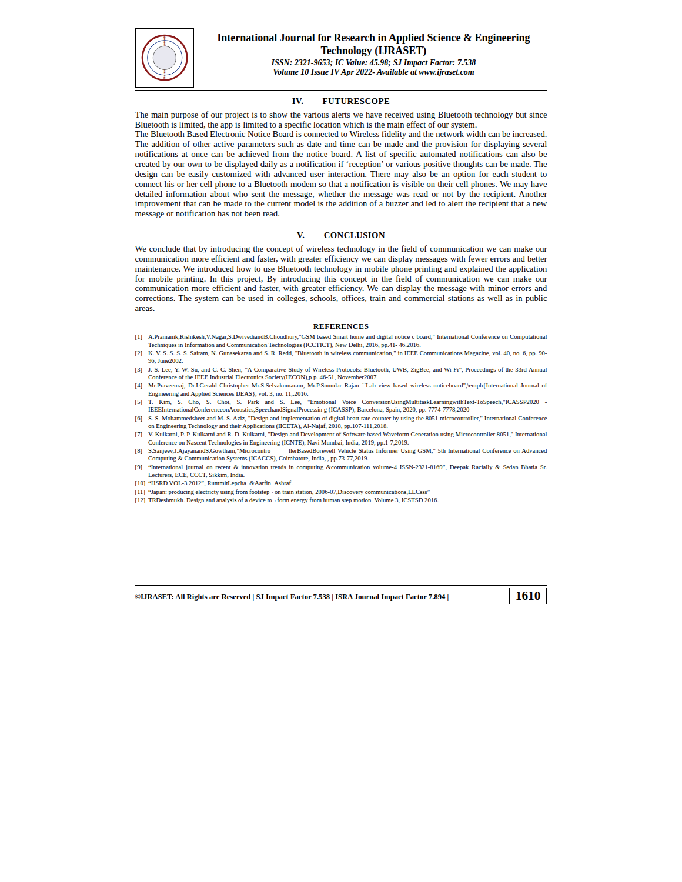International Journal for Research
in Applied Science & Engineering
International Journal for Research in Applied Science & Engineering Technology (IJRASET)
ISSN: 2321-9653; IC Value: 45.98; SJ Impact Factor: 7.538
Volume 10 Issue IV Apr 2022- Available at www.ijraset.com
IV. FUTURESCOPE
The main purpose of our project is to show the various alerts we have received using Bluetooth technology but since Bluetooth is limited, the app is limited to a specific location which is the main effect of our system.
The Bluetooth Based Electronic Notice Board is connected to Wireless fidelity and the network width can be increased. The addition of other active parameters such as date and time can be made and the provision for displaying several notifications at once can be achieved from the notice board. A list of specific automated notifications can also be created by our own to be displayed daily as a notification if ‘reception’ or various positive thoughts can be made. The design can be easily customized with advanced user interaction. There may also be an option for each student to connect his or her cell phone to a Bluetooth modem so that a notification is visible on their cell phones. We may have detailed information about who sent the message, whether the message was read or not by the recipient. Another improvement that can be made to the current model is the addition of a buzzer and led to alert the recipient that a new message or notification has not been read.
V. CONCLUSION
We conclude that by introducing the concept of wireless technology in the field of communication we can make our communication more efficient and faster, with greater efficiency we can display messages with fewer errors and better maintenance. We introduced how to use Bluetooth technology in mobile phone printing and explained the application for mobile printing. In this project, By introducing this concept in the field of communication we can make our communication more efficient and faster, with greater efficiency. We can display the message with minor errors and corrections. The system can be used in colleges, schools, offices, train and commercial stations as well as in public areas.
REFERENCES
A.Pramanik,Rishikesh,V.Nagar,S.DwivediandB.Choudhury,"GSM based Smart home and digital notice c board," International Conference on Computational Techniques in Information and Communication Technologies (ICCTICT), New Delhi, 2016, pp.41- 46.2016.
K. V. S. S. S. S. Sairam, N. Gunasekaran and S. R. Redd, "Bluetooth in wireless communication," in IEEE Communications Magazine, vol. 40, no. 6, pp. 90-96, June2002.
J. S. Lee, Y. W. Su, and C. C. Shen, ”A Comparative Study of Wireless Protocols: Bluetooth, UWB, ZigBee, and Wi-Fi”, Proceedings of the 33rd Annual Conference of the IEEE Industrial Electronics Society(IECON),p p. 46-51, November2007.
Mr.Praveenraj, Dr.I.Gerald Christopher Mr.S.Selvakumaram, Mr.P.Soundar Rajan ``Lab view based wireless noticeboard",\emph{International Journal of Engineering and Applied Sciences IJEAS}, vol. 3, no. 11,.2016.
T. Kim, S. Cho, S. Choi, S. Park and S. Lee, "Emotional Voice ConversionUsingMultitaskLearningwithText-ToSpeech,"ICASSP2020 - IEEEInternationalConferenceonAcoustics,SpeechandSignalProcessin g (ICASSP), Barcelona, Spain, 2020, pp. 7774-7778,2020
S. S. Mohammedsheet and M. S. Aziz, "Design and implementation of digital heart rate counter by using the 8051 microcontroller," International Conference on Engineering Technology and their Applications (IICETA), Al-Najaf, 2018, pp.107-111,2018.
V. Kulkarni, P. P. Kulkarni and R. D. Kulkarni, "Design and Development of Software based Waveform Generation using Microcontroller 8051," International Conference on Nascent Technologies in Engineering (ICNTE), Navi Mumbai, India, 2019, pp.1-7,2019.
S.Sanjeev,J.AjayanandS.Gowtham,"Microcontro llerBasedBorewell Vehicle Status Informer Using GSM," 5th International Conference on Advanced Computing & Communication Systems (ICACCS), Coimbatore, India, , pp.73-77,2019.
“International journal on recent & innovation trends in computing &communication volume-4 ISSN-2321-8169”, Deepak Racially & Sedan Bhatia Sr. Lecturers, ECE, CCCT, Sikkim, India.
“IJSRD VOL-3 2012”, RummitLepcha¬&Aarfin Ashraf.
“Japan: producing electricty using from footstep¬ on train station, 2006-07,Discovery communications,LLCsss”
TRDeshmukh. Design and analysis of a device to¬ form energy from human step motion. Volume 3, ICSTSD 2016.
©IJRASET: All Rights are Reserved | SJ Impact Factor 7.538 | ISRA Journal Impact Factor 7.894 |
1610